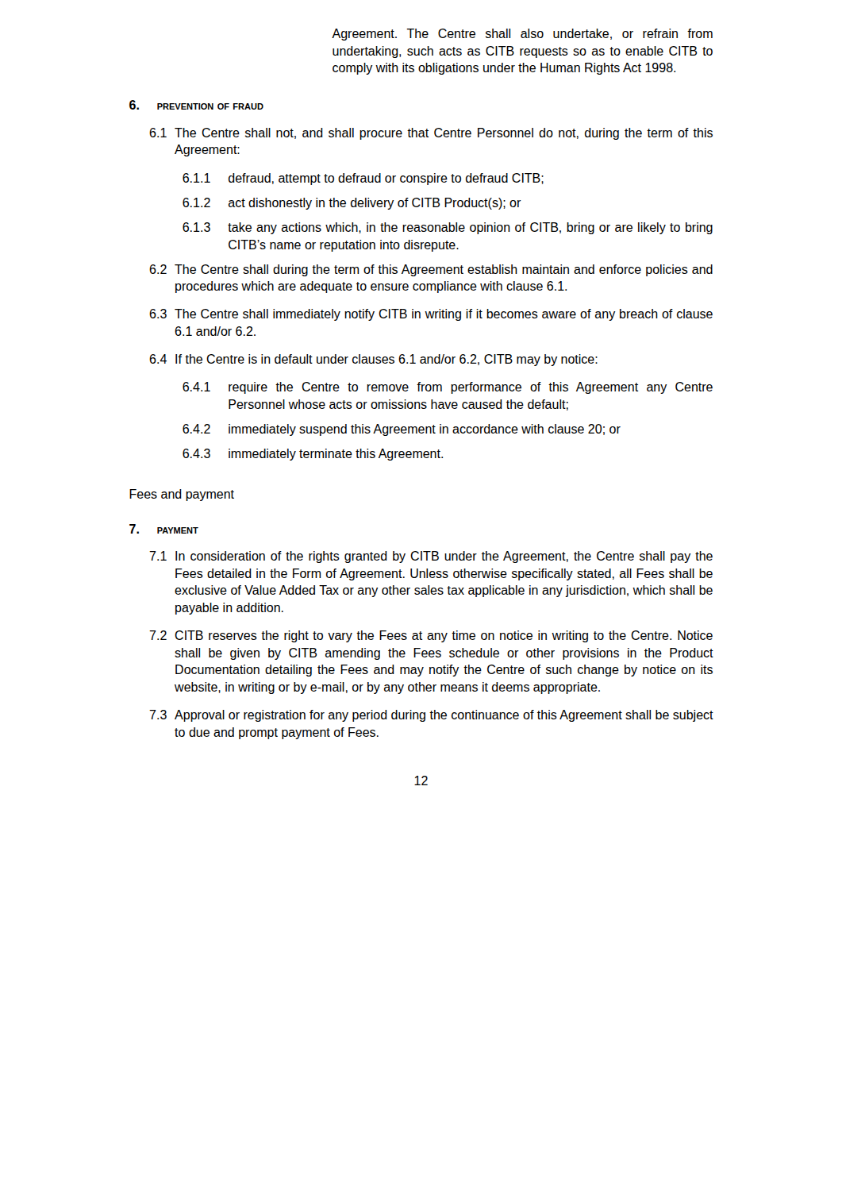Agreement. The Centre shall also undertake, or refrain from undertaking, such acts as CITB requests so as to enable CITB to comply with its obligations under the Human Rights Act 1998.
6. Prevention of fraud
6.1
The Centre shall not, and shall procure that Centre Personnel do not, during the term of this Agreement:
6.1.1
defraud, attempt to defraud or conspire to defraud CITB;
6.1.2
act dishonestly in the delivery of CITB Product(s); or
6.1.3
take any actions which, in the reasonable opinion of CITB, bring or are likely to bring CITB’s name or reputation into disrepute.
6.2
The Centre shall during the term of this Agreement establish maintain and enforce policies and procedures which are adequate to ensure compliance with clause 6.1.
6.3
The Centre shall immediately notify CITB in writing if it becomes aware of any breach of clause 6.1 and/or 6.2.
6.4
If the Centre is in default under clauses 6.1 and/or 6.2, CITB may by notice:
6.4.1
require the Centre to remove from performance of this Agreement any Centre Personnel whose acts or omissions have caused the default;
6.4.2
immediately suspend this Agreement in accordance with clause 20; or
6.4.3
immediately terminate this Agreement.
Fees and payment
7. Payment
7.1
In consideration of the rights granted by CITB under the Agreement, the Centre shall pay the Fees detailed in the Form of Agreement. Unless otherwise specifically stated, all Fees shall be exclusive of Value Added Tax or any other sales tax applicable in any jurisdiction, which shall be payable in addition.
7.2
CITB reserves the right to vary the Fees at any time on notice in writing to the Centre. Notice shall be given by CITB amending the Fees schedule or other provisions in the Product Documentation detailing the Fees and may notify the Centre of such change by notice on its website, in writing or by e-mail, or by any other means it deems appropriate.
7.3
Approval or registration for any period during the continuance of this Agreement shall be subject to due and prompt payment of Fees.
12